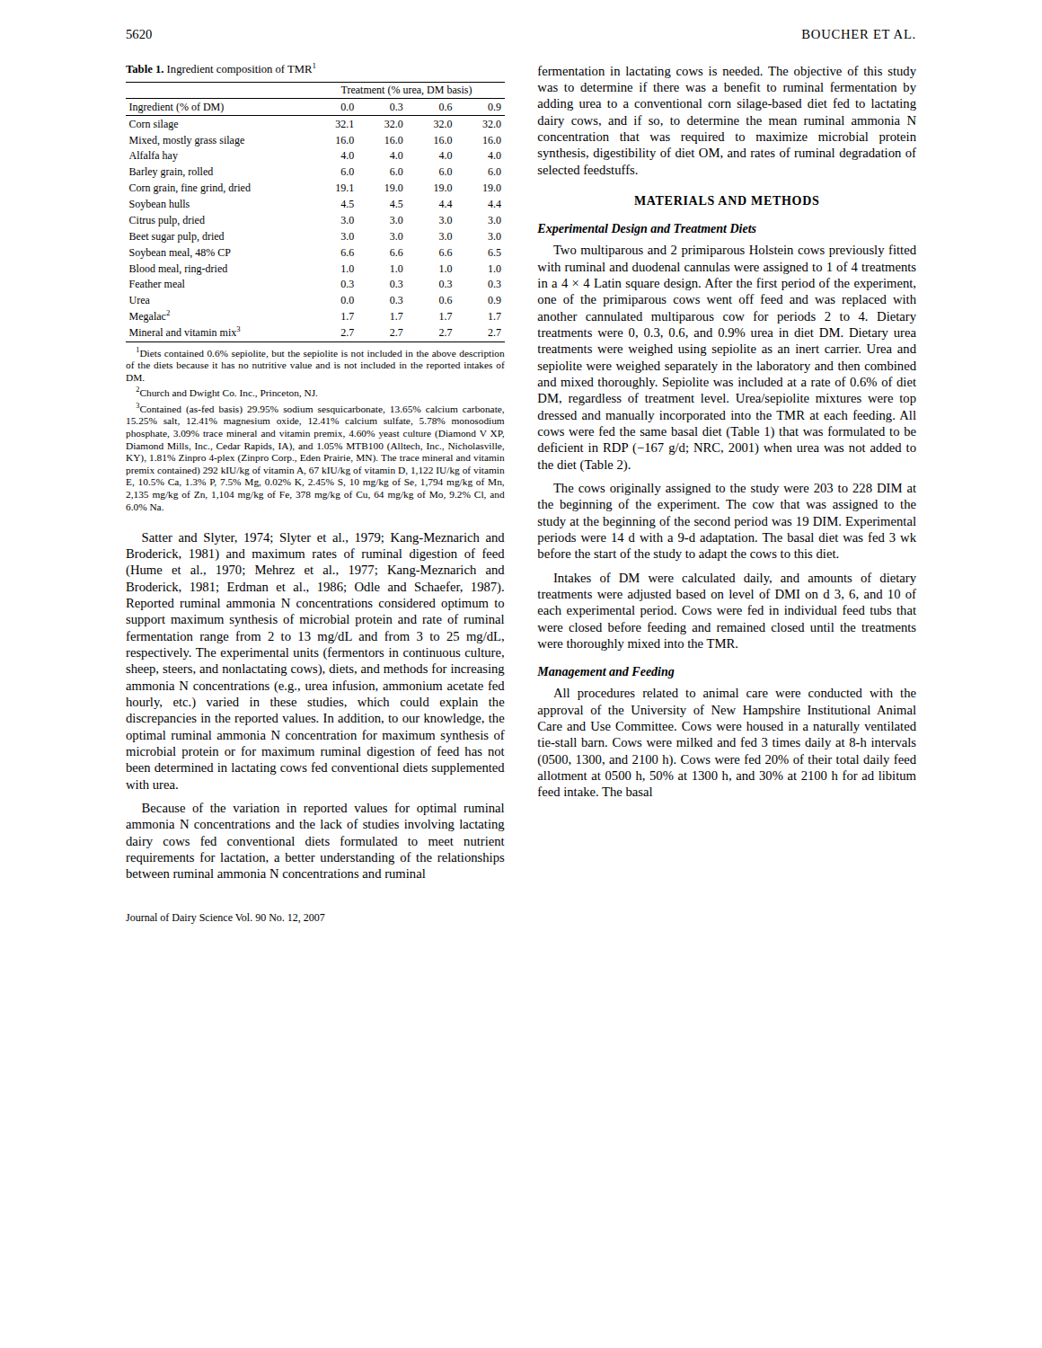5620 BOUCHER ET AL.
Table 1. Ingredient composition of TMR 1
| | Treatment (% urea, DM basis) |
| --- | --- |
| Ingredient (% of DM) | 0.0 | 0.3 | 0.6 | 0.9 |
| Corn silage | 32.1 | 32.0 | 32.0 | 32.0 |
| Mixed, mostly grass silage | 16.0 | 16.0 | 16.0 | 16.0 |
| Alfalfa hay | 4.0 | 4.0 | 4.0 | 4.0 |
| Barley grain, rolled | 6.0 | 6.0 | 6.0 | 6.0 |
| Corn grain, fine grind, dried | 19.1 | 19.0 | 19.0 | 19.0 |
| Soybean hulls | 4.5 | 4.5 | 4.4 | 4.4 |
| Citrus pulp, dried | 3.0 | 3.0 | 3.0 | 3.0 |
| Beet sugar pulp, dried | 3.0 | 3.0 | 3.0 | 3.0 |
| Soybean meal, 48% CP | 6.6 | 6.6 | 6.6 | 6.5 |
| Blood meal, ring-dried | 1.0 | 1.0 | 1.0 | 1.0 |
| Feather meal | 0.3 | 0.3 | 0.3 | 0.3 |
| Urea | 0.0 | 0.3 | 0.6 | 0.9 |
| Megalac 2 | 1.7 | 1.7 | 1.7 | 1.7 |
| Mineral and vitamin mix 3 | 2.7 | 2.7 | 2.7 | 2.7 |
1Diets contained 0.6% sepiolite, but the sepiolite is not included in the above description of the diets because it has no nutritive value and is not included in the reported intakes of DM.
2Church and Dwight Co. Inc., Princeton, NJ.
3Contained (as-fed basis) 29.95% sodium sesquicarbonate, 13.65% calcium carbonate, 15.25% salt, 12.41% magnesium oxide, 12.41% calcium sulfate, 5.78% monosodium phosphate, 3.09% trace mineral and vitamin premix, 4.60% yeast culture (Diamond V XP, Diamond Mills, Inc., Cedar Rapids, IA), and 1.05% MTB100 (Alltech, Inc., Nicholasville, KY), 1.81% Zinpro 4-plex (Zinpro Corp., Eden Prairie, MN). The trace mineral and vitamin premix contained) 292 kIU/kg of vitamin A, 67 kIU/kg of vitamin D, 1,122 IU/kg of vitamin E, 10.5% Ca, 1.3% P, 7.5% Mg, 0.02% K, 2.45% S, 10 mg/kg of Se, 1,794 mg/kg of Mn, 2,135 mg/kg of Zn, 1,104 mg/kg of Fe, 378 mg/kg of Cu, 64 mg/kg of Mo, 9.2% Cl, and 6.0% Na.
Satter and Slyter, 1974; Slyter et al., 1979; Kang-Meznarich and Broderick, 1981) and maximum rates of ruminal digestion of feed (Hume et al., 1970; Mehrez et al., 1977; Kang-Meznarich and Broderick, 1981; Erdman et al., 1986; Odle and Schaefer, 1987). Reported ruminal ammonia N concentrations considered optimum to support maximum synthesis of microbial protein and rate of ruminal fermentation range from 2 to 13 mg/dL and from 3 to 25 mg/dL, respectively. The experimental units (fermentors in continuous culture, sheep, steers, and nonlactating cows), diets, and methods for increasing ammonia N concentrations (e.g., urea infusion, ammonium acetate fed hourly, etc.) varied in these studies, which could explain the discrepancies in the reported values. In addition, to our knowledge, the optimal ruminal ammonia N concentration for maximum synthesis of microbial protein or for maximum ruminal digestion of feed has not been determined in lactating cows fed conventional diets supplemented with urea.
Because of the variation in reported values for optimal ruminal ammonia N concentrations and the lack of studies involving lactating dairy cows fed conventional diets formulated to meet nutrient requirements for lactation, a better understanding of the relationships between ruminal ammonia N concentrations and ruminal
fermentation in lactating cows is needed. The objective of this study was to determine if there was a benefit to ruminal fermentation by adding urea to a conventional corn silage-based diet fed to lactating dairy cows, and if so, to determine the mean ruminal ammonia N concentration that was required to maximize microbial protein synthesis, digestibility of diet OM, and rates of ruminal degradation of selected feedstuffs.
MATERIALS AND METHODS
Experimental Design and Treatment Diets
Two multiparous and 2 primiparous Holstein cows previously fitted with ruminal and duodenal cannulas were assigned to 1 of 4 treatments in a 4 × 4 Latin square design. After the first period of the experiment, one of the primiparous cows went off feed and was replaced with another cannulated multiparous cow for periods 2 to 4. Dietary treatments were 0, 0.3, 0.6, and 0.9% urea in diet DM. Dietary urea treatments were weighed using sepiolite as an inert carrier. Urea and sepiolite were weighed separately in the laboratory and then combined and mixed thoroughly. Sepiolite was included at a rate of 0.6% of diet DM, regardless of treatment level. Urea/sepiolite mixtures were top dressed and manually incorporated into the TMR at each feeding. All cows were fed the same basal diet (Table 1) that was formulated to be deficient in RDP (−167 g/d; NRC, 2001) when urea was not added to the diet (Table 2).
The cows originally assigned to the study were 203 to 228 DIM at the beginning of the experiment. The cow that was assigned to the study at the beginning of the second period was 19 DIM. Experimental periods were 14 d with a 9-d adaptation. The basal diet was fed 3 wk before the start of the study to adapt the cows to this diet.
Intakes of DM were calculated daily, and amounts of dietary treatments were adjusted based on level of DMI on d 3, 6, and 10 of each experimental period. Cows were fed in individual feed tubs that were closed before feeding and remained closed until the treatments were thoroughly mixed into the TMR.
Management and Feeding
All procedures related to animal care were conducted with the approval of the University of New Hampshire Institutional Animal Care and Use Committee. Cows were housed in a naturally ventilated tie-stall barn. Cows were milked and fed 3 times daily at 8-h intervals (0500, 1300, and 2100 h). Cows were fed 20% of their total daily feed allotment at 0500 h, 50% at 1300 h, and 30% at 2100 h for ad libitum feed intake. The basal
Journal of Dairy Science Vol. 90 No. 12, 2007